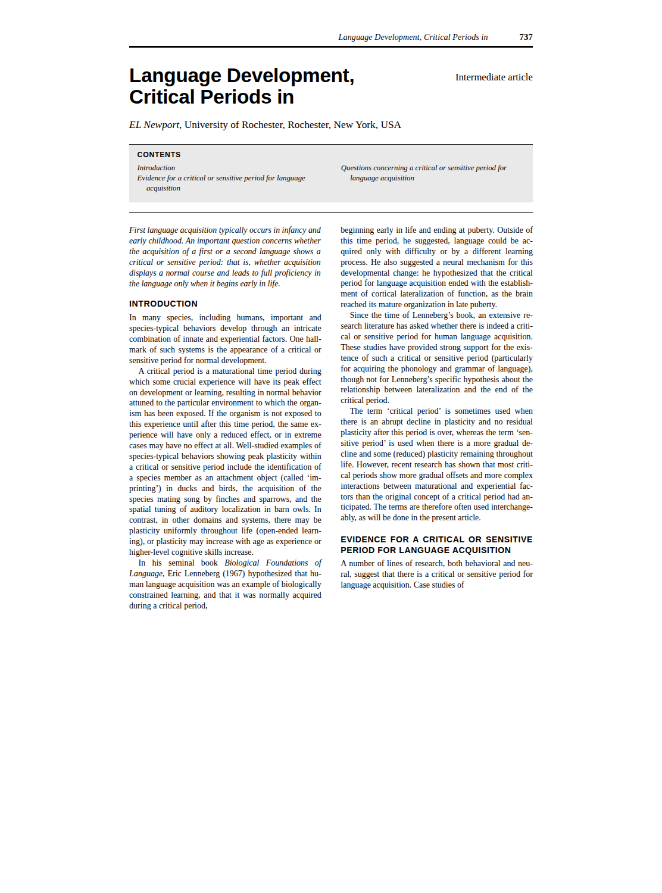Language Development, Critical Periods in 737
Language Development, Critical Periods in
Intermediate article
EL Newport, University of Rochester, Rochester, New York, USA
CONTENTS
Introduction
Evidence for a critical or sensitive period for language acquisition
Questions concerning a critical or sensitive period for language acquisition
First language acquisition typically occurs in infancy and early childhood. An important question concerns whether the acquisition of a first or a second language shows a critical or sensitive period: that is, whether acquisition displays a normal course and leads to full proficiency in the language only when it begins early in life.
INTRODUCTION
In many species, including humans, important and species-typical behaviors develop through an intricate combination of innate and experiential factors. One hallmark of such systems is the appearance of a critical or sensitive period for normal development.
A critical period is a maturational time period during which some crucial experience will have its peak effect on development or learning, resulting in normal behavior attuned to the particular environment to which the organism has been exposed. If the organism is not exposed to this experience until after this time period, the same experience will have only a reduced effect, or in extreme cases may have no effect at all. Well-studied examples of species-typical behaviors showing peak plasticity within a critical or sensitive period include the identification of a species member as an attachment object (called ‘imprinting’) in ducks and birds, the acquisition of the species mating song by finches and sparrows, and the spatial tuning of auditory localization in barn owls. In contrast, in other domains and systems, there may be plasticity uniformly throughout life (open-ended learning), or plasticity may increase with age as experience or higher-level cognitive skills increase.
In his seminal book Biological Foundations of Language, Eric Lenneberg (1967) hypothesized that human language acquisition was an example of biologically constrained learning, and that it was normally acquired during a critical period,
beginning early in life and ending at puberty. Outside of this time period, he suggested, language could be acquired only with difficulty or by a different learning process. He also suggested a neural mechanism for this developmental change: he hypothesized that the critical period for language acquisition ended with the establishment of cortical lateralization of function, as the brain reached its mature organization in late puberty.
Since the time of Lenneberg’s book, an extensive research literature has asked whether there is indeed a critical or sensitive period for human language acquisition. These studies have provided strong support for the existence of such a critical or sensitive period (particularly for acquiring the phonology and grammar of language), though not for Lenneberg’s specific hypothesis about the relationship between lateralization and the end of the critical period.
The term ‘critical period’ is sometimes used when there is an abrupt decline in plasticity and no residual plasticity after this period is over, whereas the term ‘sensitive period’ is used when there is a more gradual decline and some (reduced) plasticity remaining throughout life. However, recent research has shown that most critical periods show more gradual offsets and more complex interactions between maturational and experiential factors than the original concept of a critical period had anticipated. The terms are therefore often used interchangeably, as will be done in the present article.
EVIDENCE FOR A CRITICAL OR SENSITIVE PERIOD FOR LANGUAGE ACQUISITION
A number of lines of research, both behavioral and neural, suggest that there is a critical or sensitive period for language acquisition. Case studies of